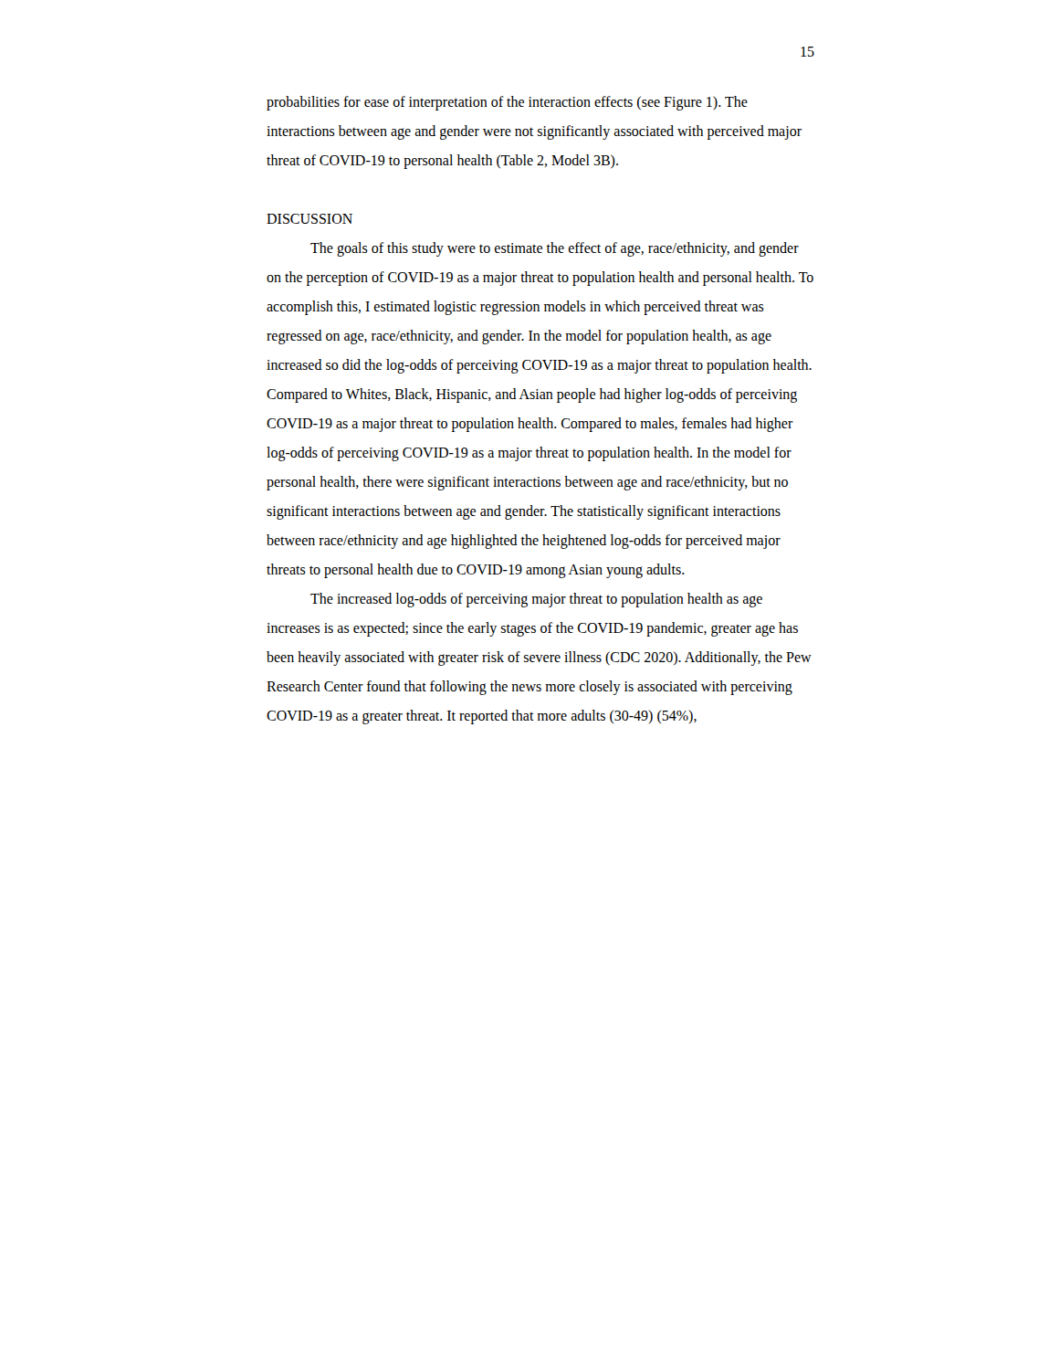15
probabilities for ease of interpretation of the interaction effects (see Figure 1). The interactions between age and gender were not significantly associated with perceived major threat of COVID-19 to personal health (Table 2, Model 3B).
Discussion
The goals of this study were to estimate the effect of age, race/ethnicity, and gender on the perception of COVID-19 as a major threat to population health and personal health. To accomplish this, I estimated logistic regression models in which perceived threat was regressed on age, race/ethnicity, and gender. In the model for population health, as age increased so did the log-odds of perceiving COVID-19 as a major threat to population health. Compared to Whites, Black, Hispanic, and Asian people had higher log-odds of perceiving COVID-19 as a major threat to population health. Compared to males, females had higher log-odds of perceiving COVID-19 as a major threat to population health. In the model for personal health, there were significant interactions between age and race/ethnicity, but no significant interactions between age and gender. The statistically significant interactions between race/ethnicity and age highlighted the heightened log-odds for perceived major threats to personal health due to COVID-19 among Asian young adults.
The increased log-odds of perceiving major threat to population health as age increases is as expected; since the early stages of the COVID-19 pandemic, greater age has been heavily associated with greater risk of severe illness (CDC 2020). Additionally, the Pew Research Center found that following the news more closely is associated with perceiving COVID-19 as a greater threat. It reported that more adults (30-49) (54%),